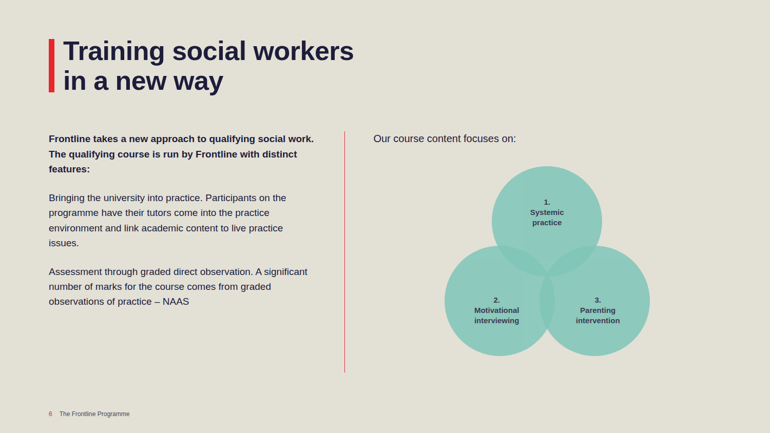Training social workers
in a new way
Frontline takes a new approach to qualifying social work. The qualifying course is run by Frontline with distinct features:
Bringing the university into practice. Participants on the programme have their tutors come into the practice environment and link academic content to live practice issues.
Assessment through graded direct observation. A significant number of marks for the course comes from graded observations of practice – NAAS
Our course content focuses on:
1.
Systemic
practice
2.
Motivational
interviewing
3.
Parenting
intervention
6 The Frontline Programme